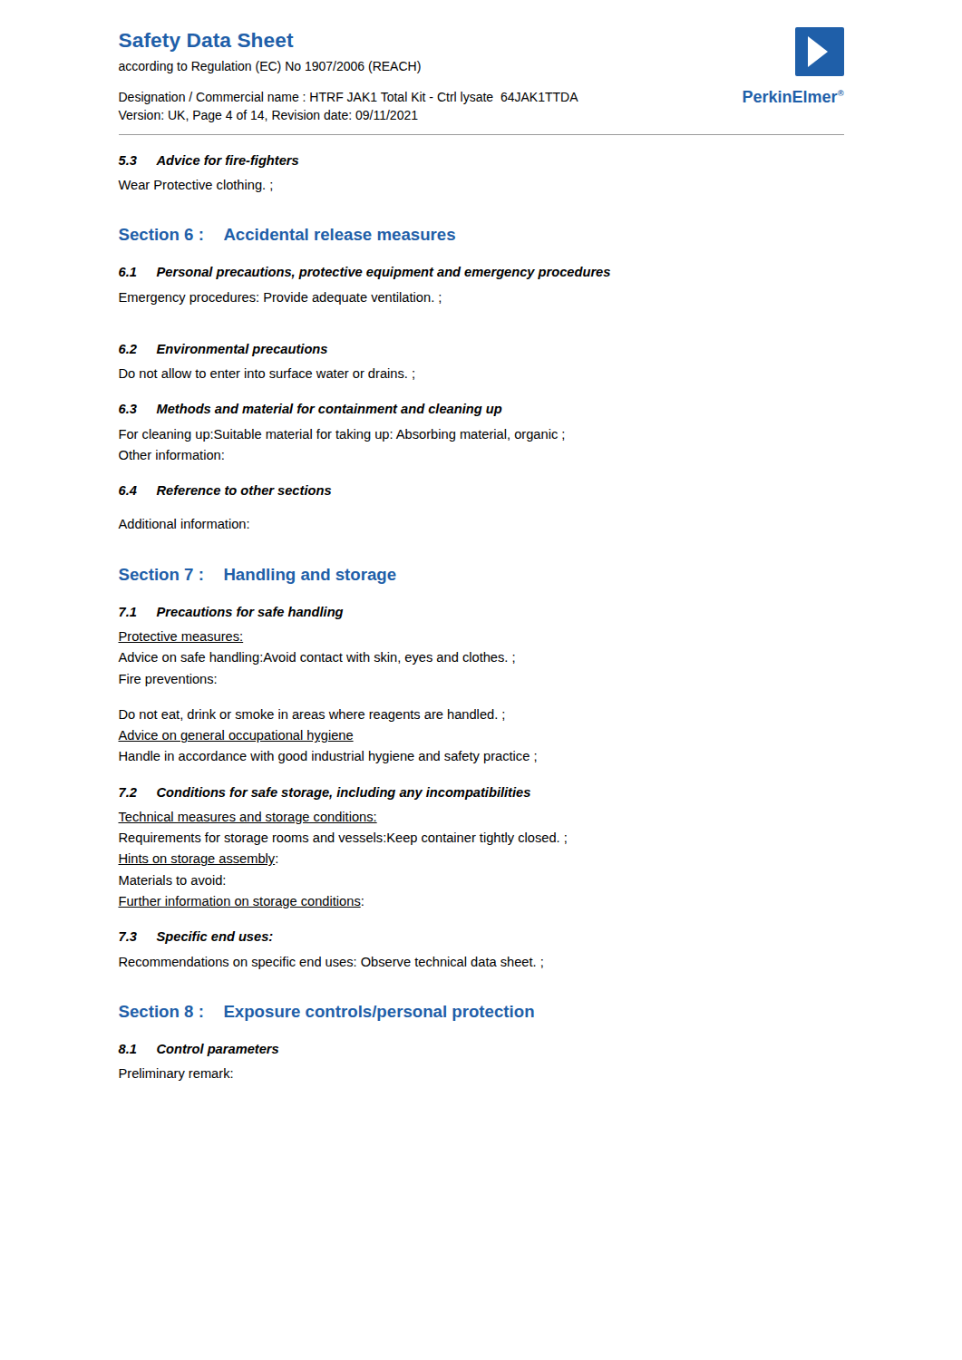Safety Data Sheet
according to Regulation (EC) No 1907/2006 (REACH)
Designation / Commercial name : HTRF JAK1 Total Kit - Ctrl lysate 64JAK1TTDA
Version: UK, Page 4 of 14, Revision date: 09/11/2021
PerkinElmer®
5.3 Advice for fire-fighters
Wear Protective clothing. ;
Section 6 : Accidental release measures
6.1 Personal precautions, protective equipment and emergency procedures
Emergency procedures: Provide adequate ventilation. ;
6.2 Environmental precautions
Do not allow to enter into surface water or drains. ;
6.3 Methods and material for containment and cleaning up
For cleaning up:Suitable material for taking up: Absorbing material, organic ;
Other information:
6.4 Reference to other sections
Additional information:
Section 7 : Handling and storage
7.1 Precautions for safe handling
Protective measures:
Advice on safe handling:Avoid contact with skin, eyes and clothes. ;
Fire preventions:
Do not eat, drink or smoke in areas where reagents are handled. ;
Advice on general occupational hygiene
Handle in accordance with good industrial hygiene and safety practice ;
7.2 Conditions for safe storage, including any incompatibilities
Technical measures and storage conditions:
Requirements for storage rooms and vessels:Keep container tightly closed. ;
Hints on storage assembly:
Materials to avoid:
Further information on storage conditions:
7.3 Specific end uses:
Recommendations on specific end uses: Observe technical data sheet. ;
Section 8 : Exposure controls/personal protection
8.1 Control parameters
Preliminary remark: